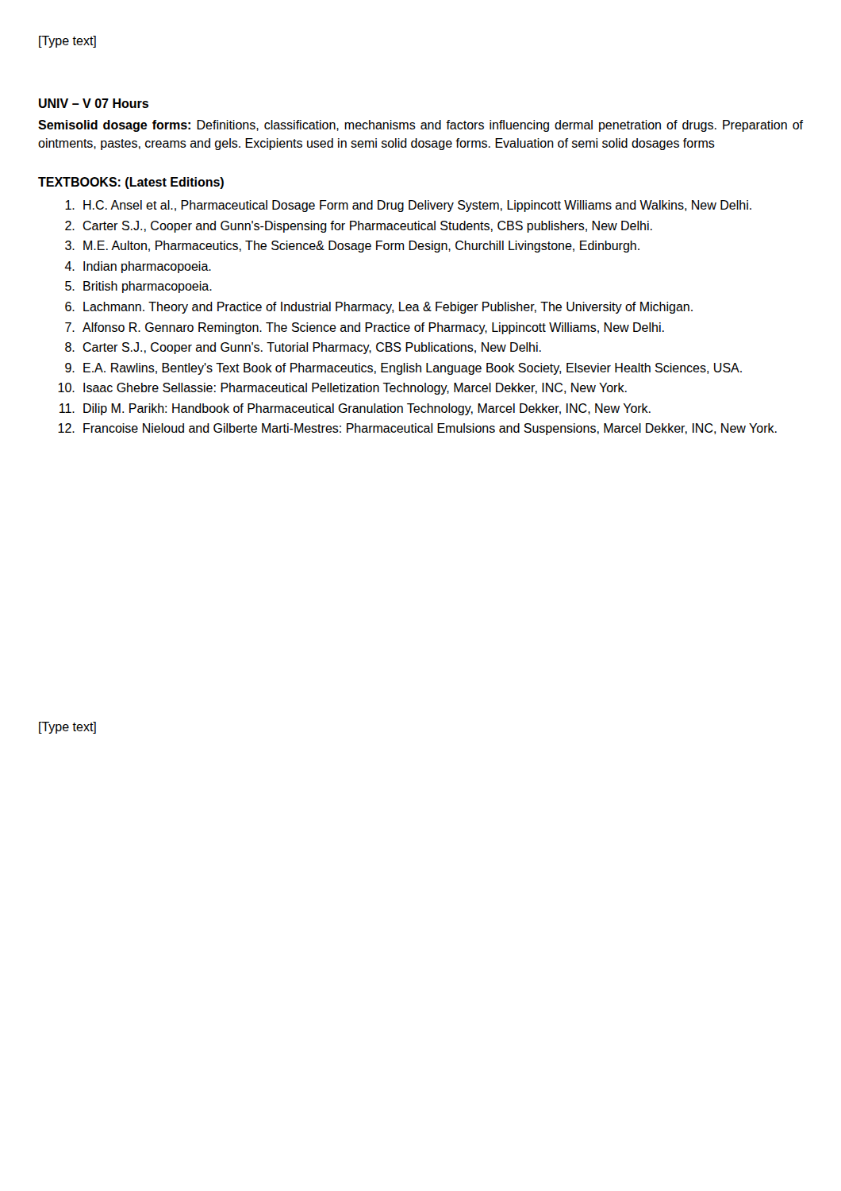[Type text]
UNIV – V 07 Hours
Semisolid dosage forms: Definitions, classification, mechanisms and factors influencing dermal penetration of drugs. Preparation of ointments, pastes, creams and gels. Excipients used in semi solid dosage forms. Evaluation of semi solid dosages forms
TEXTBOOKS: (Latest Editions)
H.C. Ansel et al., Pharmaceutical Dosage Form and Drug Delivery System, Lippincott Williams and Walkins, New Delhi.
Carter S.J., Cooper and Gunn's-Dispensing for Pharmaceutical Students, CBS publishers, New Delhi.
M.E. Aulton, Pharmaceutics, The Science& Dosage Form Design, Churchill Livingstone, Edinburgh.
Indian pharmacopoeia.
British pharmacopoeia.
Lachmann. Theory and Practice of Industrial Pharmacy, Lea & Febiger Publisher, The University of Michigan.
Alfonso R. Gennaro Remington. The Science and Practice of Pharmacy, Lippincott Williams, New Delhi.
Carter S.J., Cooper and Gunn's. Tutorial Pharmacy, CBS Publications, New Delhi.
E.A. Rawlins, Bentley's Text Book of Pharmaceutics, English Language Book Society, Elsevier Health Sciences, USA.
Isaac Ghebre Sellassie: Pharmaceutical Pelletization Technology, Marcel Dekker, INC, New York.
Dilip M. Parikh: Handbook of Pharmaceutical Granulation Technology, Marcel Dekker, INC, New York.
Francoise Nieloud and Gilberte Marti-Mestres: Pharmaceutical Emulsions and Suspensions, Marcel Dekker, INC, New York.
[Type text]